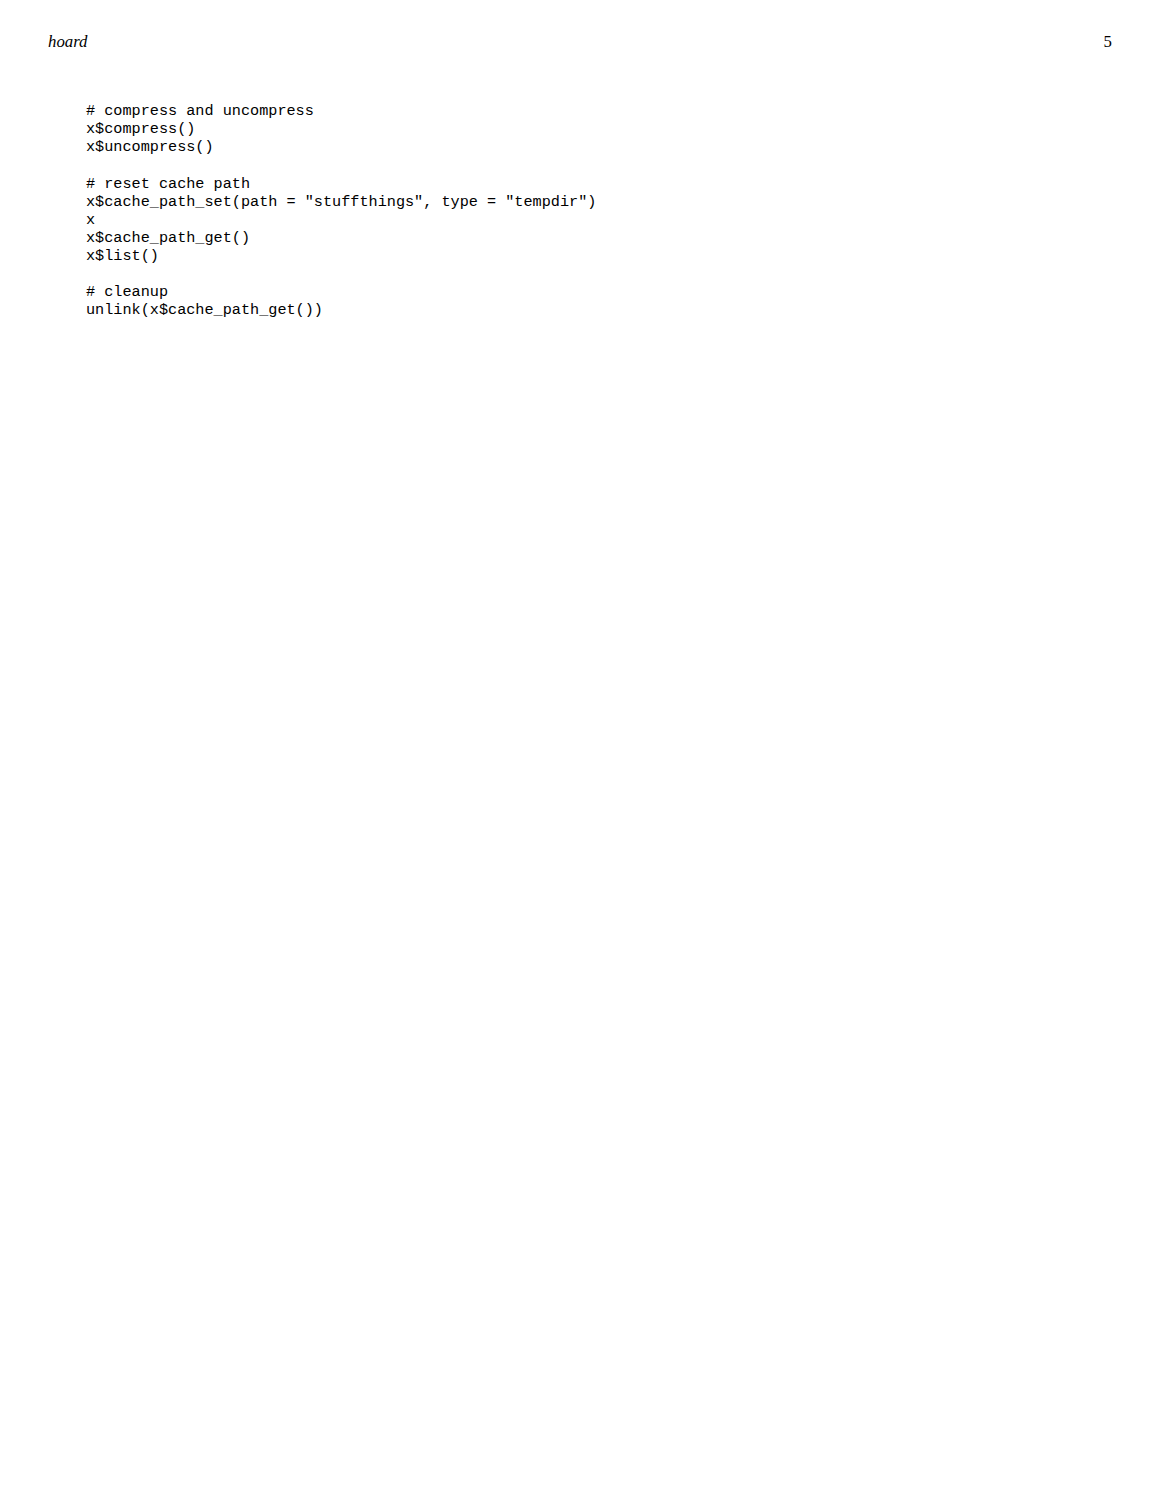hoard 5
# compress and uncompress
x$compress()
x$uncompress()
# reset cache path
x$cache_path_set(path = "stuffthings", type = "tempdir")
x
x$cache_path_get()
x$list()
# cleanup
unlink(x$cache_path_get())